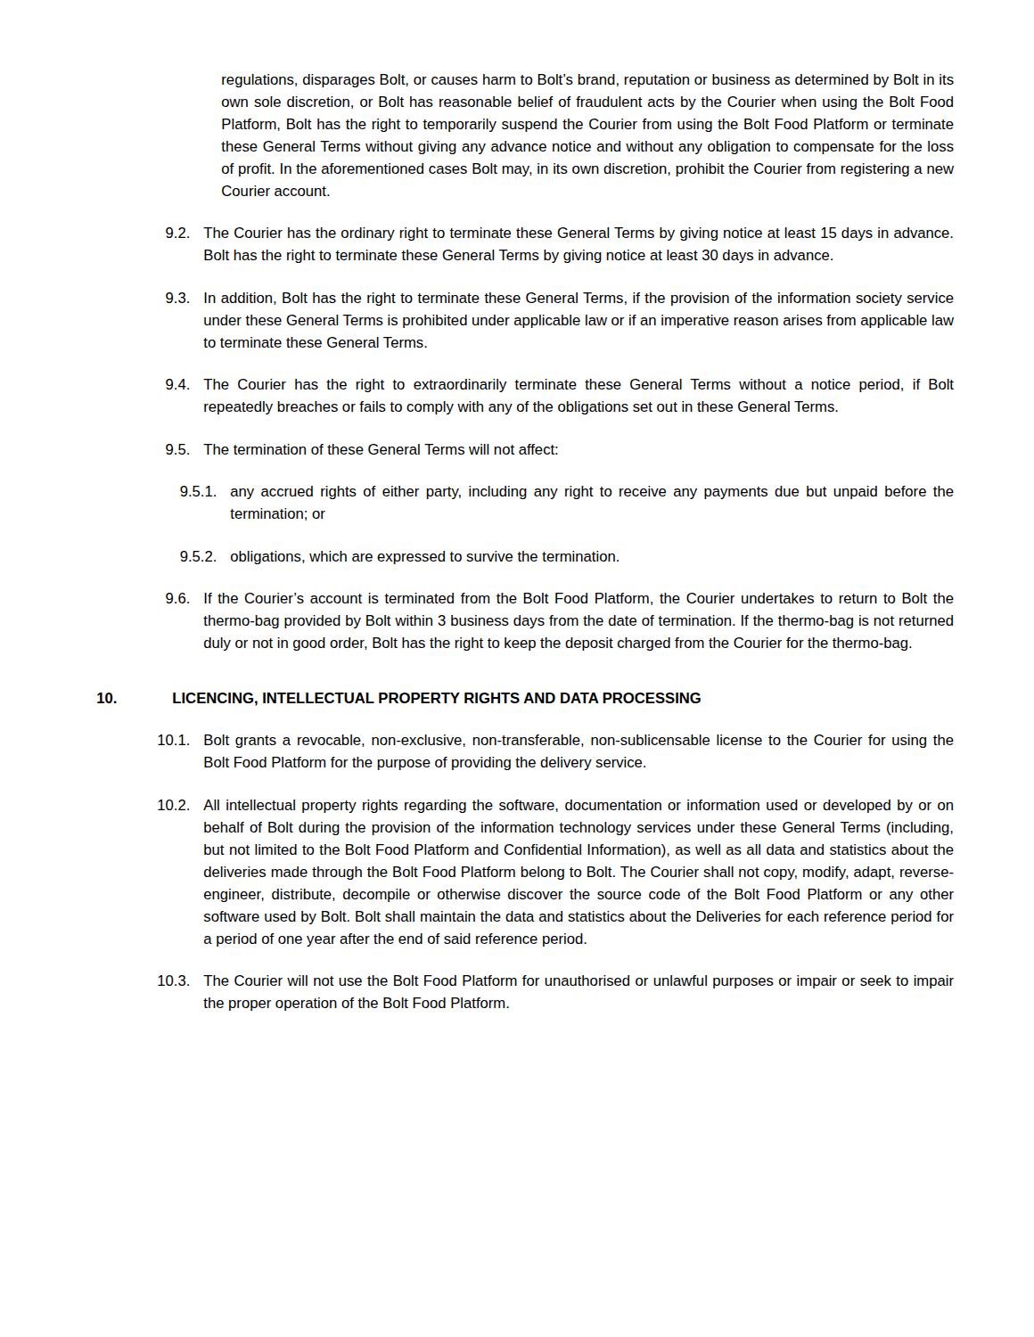regulations, disparages Bolt, or causes harm to Bolt’s brand, reputation or business as determined by Bolt in its own sole discretion, or Bolt has reasonable belief of fraudulent acts by the Courier when using the Bolt Food Platform, Bolt has the right to temporarily suspend the Courier from using the Bolt Food Platform or terminate these General Terms without giving any advance notice and without any obligation to compensate for the loss of profit. In the aforementioned cases Bolt may, in its own discretion, prohibit the Courier from registering a new Courier account.
9.2.
The Courier has the ordinary right to terminate these General Terms by giving notice at least 15 days in advance. Bolt has the right to terminate these General Terms by giving notice at least 30 days in advance.
9.3.
In addition, Bolt has the right to terminate these General Terms, if the provision of the information society service under these General Terms is prohibited under applicable law or if an imperative reason arises from applicable law to terminate these General Terms.
9.4.
The Courier has the right to extraordinarily terminate these General Terms without a notice period, if Bolt repeatedly breaches or fails to comply with any of the obligations set out in these General Terms.
9.5.
The termination of these General Terms will not affect:
9.5.1.
any accrued rights of either party, including any right to receive any payments due but unpaid before the termination; or
9.5.2.
obligations, which are expressed to survive the termination.
9.6.
If the Courier’s account is terminated from the Bolt Food Platform, the Courier undertakes to return to Bolt the thermo-bag provided by Bolt within 3 business days from the date of termination. If the thermo-bag is not returned duly or not in good order, Bolt has the right to keep the deposit charged from the Courier for the thermo-bag.
10.
Licencing, intellectual property rights and data processing
10.1.
Bolt grants a revocable, non-exclusive, non-transferable, non-sublicensable license to the Courier for using the Bolt Food Platform for the purpose of providing the delivery service.
10.2.
All intellectual property rights regarding the software, documentation or information used or developed by or on behalf of Bolt during the provision of the information technology services under these General Terms (including, but not limited to the Bolt Food Platform and Confidential Information), as well as all data and statistics about the deliveries made through the Bolt Food Platform belong to Bolt. The Courier shall not copy, modify, adapt, reverse-engineer, distribute, decompile or otherwise discover the source code of the Bolt Food Platform or any other software used by Bolt. Bolt shall maintain the data and statistics about the Deliveries for each reference period for a period of one year after the end of said reference period.
10.3.
The Courier will not use the Bolt Food Platform for unauthorised or unlawful purposes or impair or seek to impair the proper operation of the Bolt Food Platform.